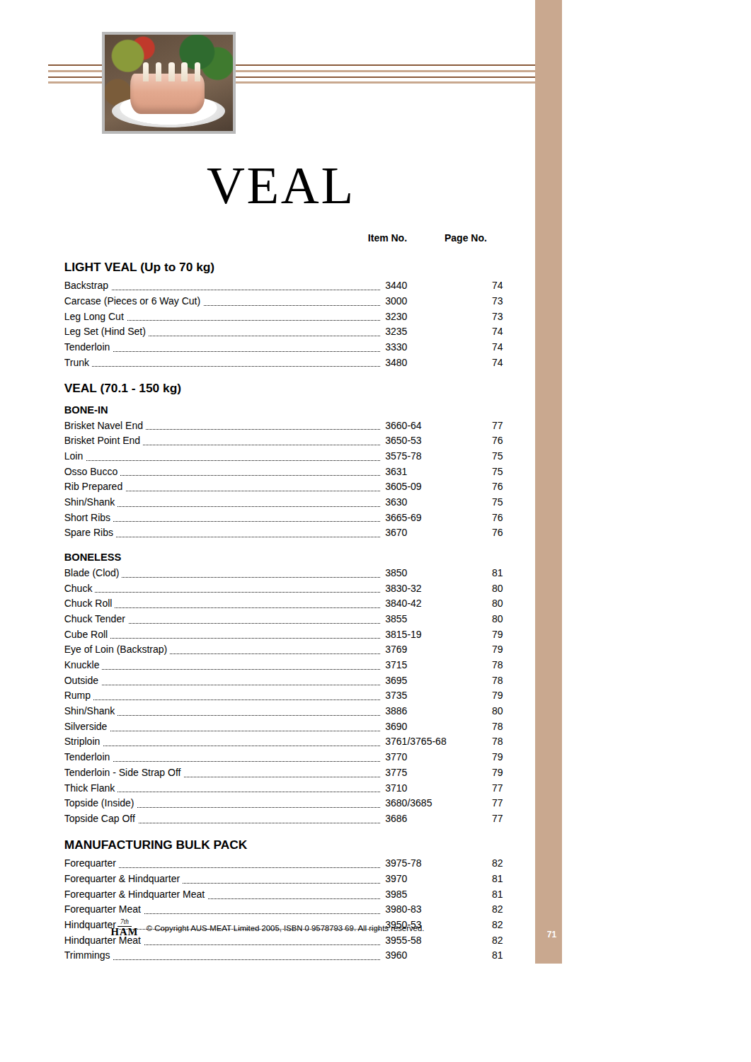VEAL
Item No. Page No.
LIGHT VEAL (Up to 70 kg)
Backstrap 344074
Carcase (Pieces or 6 Way Cut) 300073
Leg Long Cut 323073
Leg Set (Hind Set) 323574
Tenderloin 333074
Trunk 348074
VEAL (70.1 - 150 kg)
BONE-IN
Brisket Navel End 3660-6477
Brisket Point End 3650-5376
Loin 3575-7875
Osso Bucco 363175
Rib Prepared 3605-0976
Shin/Shank 363075
Short Ribs 3665-6976
Spare Ribs 367076
BONELESS
Blade (Clod) 385081
Chuck 3830-3280
Chuck Roll 3840-4280
Chuck Tender 385580
Cube Roll 3815-1979
Eye of Loin (Backstrap) 376979
Knuckle 371578
Outside 369578
Rump 373579
Shin/Shank 388680
Silverside 369078
Striploin 3761/3765-6878
Tenderloin 377079
Tenderloin - Side Strap Off 377579
Thick Flank 371077
Topside (Inside) 3680/368577
Topside Cap Off 368677
MANUFACTURING BULK PACK
Forequarter 3975-7882
Forequarter & Hindquarter 397081
Forequarter & Hindquarter Meat 398581
Forequarter Meat 3980-8382
Hindquarter 3950-5382
Hindquarter Meat 3955-5882
Trimmings 396081
7th HAM © Copyright AUS-MEAT Limited 2005, ISBN 0 9578793 69. All rights reserved.
71